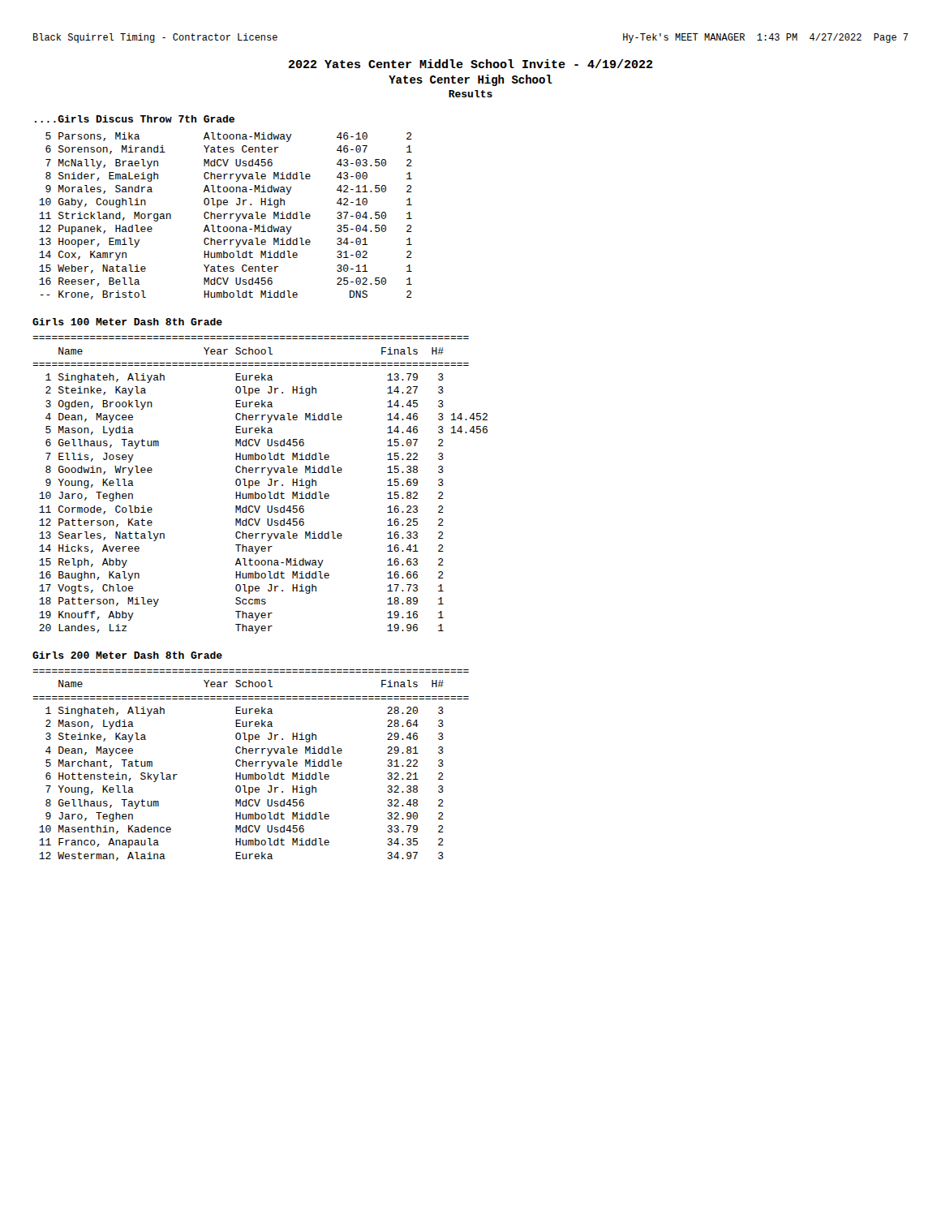Black Squirrel Timing - Contractor License Hy-Tek's MEET MANAGER 1:43 PM 4/27/2022 Page 7
2022 Yates Center Middle School Invite - 4/19/2022
Yates Center High School
Results
....Girls Discus Throw 7th Grade
  5 Parsons, Mika          Altoona-Midway       46-10      2
  6 Sorenson, Mirandi      Yates Center         46-07      1
  7 McNally, Braelyn       MdCV Usd456          43-03.50   2
  8 Snider, EmaLeigh       Cherryvale Middle    43-00      1
  9 Morales, Sandra        Altoona-Midway       42-11.50   2
 10 Gaby, Coughlin         Olpe Jr. High        42-10      1
 11 Strickland, Morgan     Cherryvale Middle    37-04.50   1
 12 Pupanek, Hadlee        Altoona-Midway       35-04.50   2
 13 Hooper, Emily          Cherryvale Middle    34-01      1
 14 Cox, Kamryn            Humboldt Middle      31-02      2
 15 Weber, Natalie         Yates Center         30-11      1
 16 Reeser, Bella          MdCV Usd456          25-02.50   1
 -- Krone, Bristol         Humboldt Middle        DNS      2
Girls 100 Meter Dash 8th Grade
=====================================================================
    Name                   Year School                 Finals  H#
=====================================================================
  1 Singhateh, Aliyah           Eureka                  13.79   3
  2 Steinke, Kayla              Olpe Jr. High           14.27   3
  3 Ogden, Brooklyn             Eureka                  14.45   3
  4 Dean, Maycee                Cherryvale Middle       14.46   3 14.452
  5 Mason, Lydia                Eureka                  14.46   3 14.456
  6 Gellhaus, Taytum            MdCV Usd456             15.07   2
  7 Ellis, Josey                Humboldt Middle         15.22   3
  8 Goodwin, Wrylee             Cherryvale Middle       15.38   3
  9 Young, Kella                Olpe Jr. High           15.69   3
 10 Jaro, Teghen                Humboldt Middle         15.82   2
 11 Cormode, Colbie             MdCV Usd456             16.23   2
 12 Patterson, Kate             MdCV Usd456             16.25   2
 13 Searles, Nattalyn           Cherryvale Middle       16.33   2
 14 Hicks, Averee               Thayer                  16.41   2
 15 Relph, Abby                 Altoona-Midway          16.63   2
 16 Baughn, Kalyn               Humboldt Middle         16.66   2
 17 Vogts, Chloe                Olpe Jr. High           17.73   1
 18 Patterson, Miley            Sccms                   18.89   1
 19 Knouff, Abby                Thayer                  19.16   1
 20 Landes, Liz                 Thayer                  19.96   1
Girls 200 Meter Dash 8th Grade
=====================================================================
    Name                   Year School                 Finals  H#
=====================================================================
  1 Singhateh, Aliyah           Eureka                  28.20   3
  2 Mason, Lydia                Eureka                  28.64   3
  3 Steinke, Kayla              Olpe Jr. High           29.46   3
  4 Dean, Maycee                Cherryvale Middle       29.81   3
  5 Marchant, Tatum             Cherryvale Middle       31.22   3
  6 Hottenstein, Skylar         Humboldt Middle         32.21   2
  7 Young, Kella                Olpe Jr. High           32.38   3
  8 Gellhaus, Taytum            MdCV Usd456             32.48   2
  9 Jaro, Teghen                Humboldt Middle         32.90   2
 10 Masenthin, Kadence          MdCV Usd456             33.79   2
 11 Franco, Anapaula            Humboldt Middle         34.35   2
 12 Westerman, Alaina           Eureka                  34.97   3